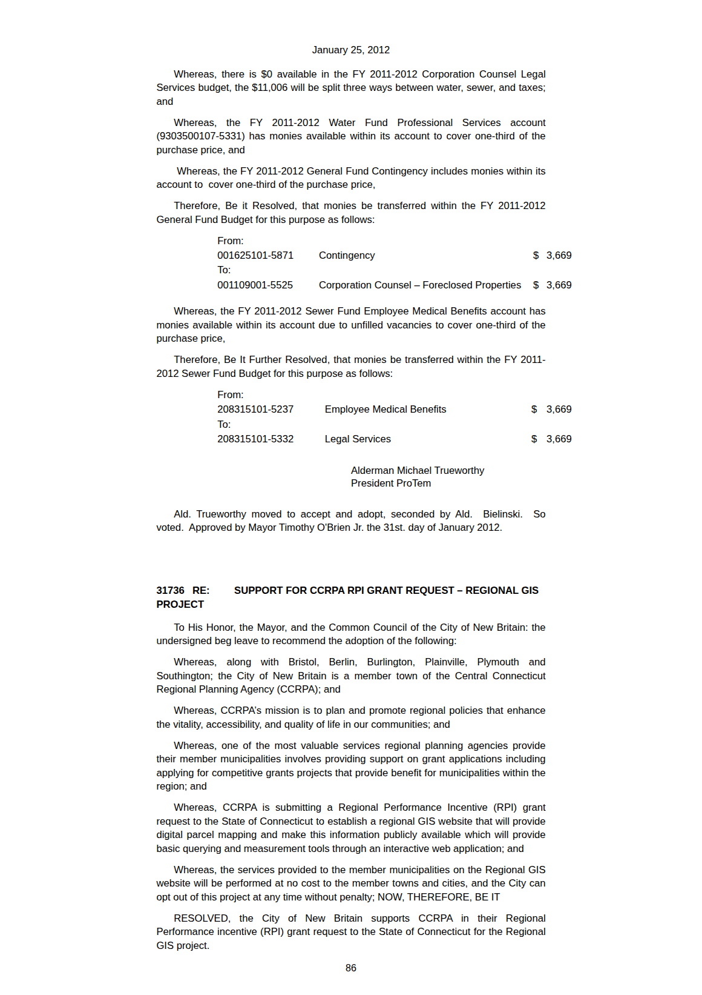January 25, 2012
Whereas, there is $0 available in the FY 2011-2012 Corporation Counsel Legal Services budget, the $11,006 will be split three ways between water, sewer, and taxes; and
Whereas, the FY 2011-2012 Water Fund Professional Services account (9303500107-5331) has monies available within its account to cover one-third of the purchase price, and
Whereas, the FY 2011-2012 General Fund Contingency includes monies within its account to cover one-third of the purchase price,
Therefore, Be it Resolved, that monies be transferred within the FY 2011-2012 General Fund Budget for this purpose as follows:
| From: |
| 001625101-5871 | Contingency | $ | 3,669 |
| To: |
| 001109001-5525 | Corporation Counsel – Foreclosed Properties | $ | 3,669 |
Whereas, the FY 2011-2012 Sewer Fund Employee Medical Benefits account has monies available within its account due to unfilled vacancies to cover one-third of the purchase price,
Therefore, Be It Further Resolved, that monies be transferred within the FY 2011-2012 Sewer Fund Budget for this purpose as follows:
| From: |
| 208315101-5237 | Employee Medical Benefits | $ | 3,669 |
| To: |
| 208315101-5332 | Legal Services | $ | 3,669 |
Alderman Michael Trueworthy
President ProTem
Ald. Trueworthy moved to accept and adopt, seconded by Ald. Bielinski. So voted. Approved by Mayor Timothy O'Brien Jr. the 31st. day of January 2012.
31736 RE: SUPPORT FOR CCRPA RPI GRANT REQUEST – REGIONAL GIS PROJECT
To His Honor, the Mayor, and the Common Council of the City of New Britain: the undersigned beg leave to recommend the adoption of the following:
Whereas, along with Bristol, Berlin, Burlington, Plainville, Plymouth and Southington; the City of New Britain is a member town of the Central Connecticut Regional Planning Agency (CCRPA); and
Whereas, CCRPA’s mission is to plan and promote regional policies that enhance the vitality, accessibility, and quality of life in our communities; and
Whereas, one of the most valuable services regional planning agencies provide their member municipalities involves providing support on grant applications including applying for competitive grants projects that provide benefit for municipalities within the region; and
Whereas, CCRPA is submitting a Regional Performance Incentive (RPI) grant request to the State of Connecticut to establish a regional GIS website that will provide digital parcel mapping and make this information publicly available which will provide basic querying and measurement tools through an interactive web application; and
Whereas, the services provided to the member municipalities on the Regional GIS website will be performed at no cost to the member towns and cities, and the City can opt out of this project at any time without penalty; NOW, THEREFORE, BE IT
RESOLVED, the City of New Britain supports CCRPA in their Regional Performance incentive (RPI) grant request to the State of Connecticut for the Regional GIS project.
86